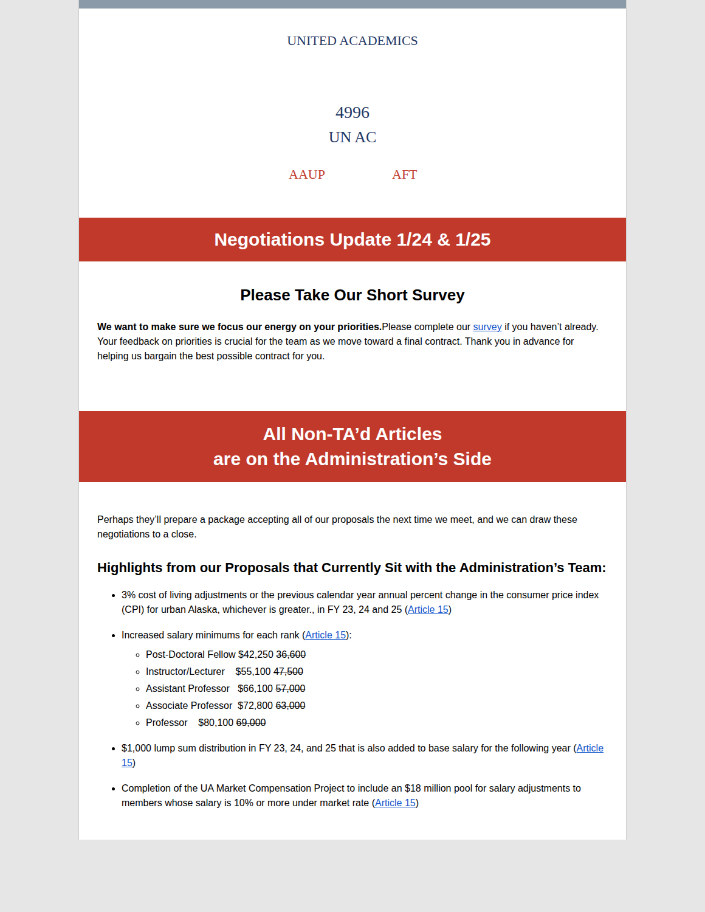Negotiations Update 1/24 & 1/25
Please Take Our Short Survey
We want to make sure we focus our energy on your priorities. Please complete our survey if you haven’t already. Your feedback on priorities is crucial for the team as we move toward a final contract. Thank you in advance for helping us bargain the best possible contract for you.
All Non-TA’d Articles
are on the Administration’s Side
Perhaps they’ll prepare a package accepting all of our proposals the next time we meet, and we can draw these negotiations to a close.
Highlights from our Proposals that Currently Sit with the Administration’s Team:
3% cost of living adjustments or the previous calendar year annual percent change in the consumer price index (CPI) for urban Alaska, whichever is greater., in FY 23, 24 and 25 (Article 15)
Increased salary minimums for each rank (Article 15):
Post-Doctoral Fellow $42,250 36,600
Instructor/Lecturer $55,100 47,500
Assistant Professor $66,100 57,000
Associate Professor $72,800 63,000
Professor $80,100 69,000
$1,000 lump sum distribution in FY 23, 24, and 25 that is also added to base salary for the following year (Article 15)
Completion of the UA Market Compensation Project to include an $18 million pool for salary adjustments to members whose salary is 10% or more under market rate (Article 15)